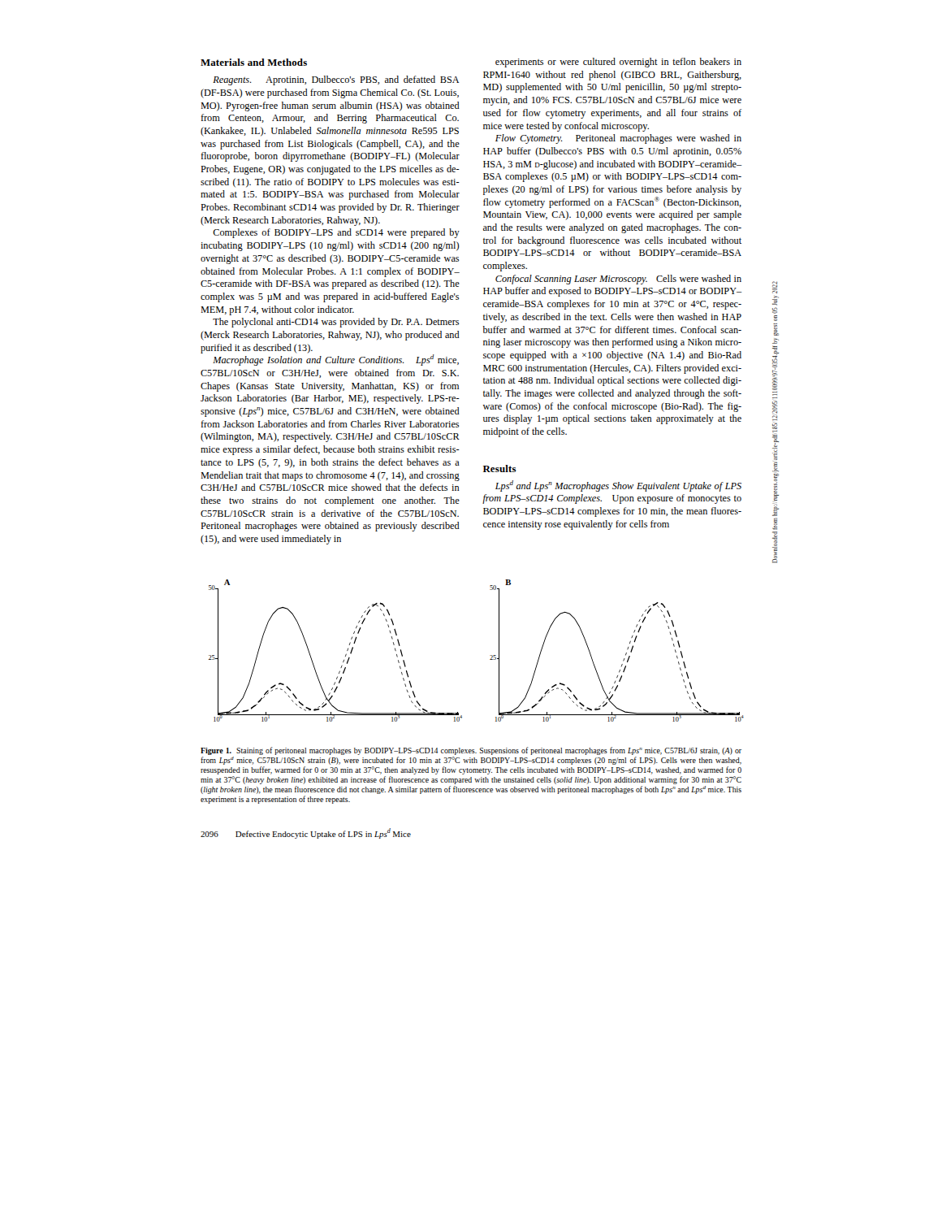Downloaded from http://rupress.org/jem/article-pdf/185/12/2095/1110099/97-0354.pdf by guest on 05 July 2022
Materials and Methods
Reagents. Aprotinin, Dulbecco's PBS, and defatted BSA (DF-BSA) were purchased from Sigma Chemical Co. (St. Louis, MO). Pyrogen-free human serum albumin (HSA) was obtained from Centeon, Armour, and Berring Pharmaceutical Co. (Kankakee, IL). Unlabeled Salmonella minnesota Re595 LPS was purchased from List Biologicals (Campbell, CA), and the fluoroprobe, boron dipyrromethane (BODIPY–FL) (Molecular Probes, Eugene, OR) was conjugated to the LPS micelles as described (11). The ratio of BODIPY to LPS molecules was estimated at 1:5. BODIPY–BSA was purchased from Molecular Probes. Recombinant sCD14 was provided by Dr. R. Thieringer (Merck Research Laboratories, Rahway, NJ).
Complexes of BODIPY–LPS and sCD14 were prepared by incubating BODIPY–LPS (10 ng/ml) with sCD14 (200 ng/ml) overnight at 37°C as described (3). BODIPY–C5-ceramide was obtained from Molecular Probes. A 1:1 complex of BODIPY–C5-ceramide with DF-BSA was prepared as described (12). The complex was 5 µM and was prepared in acid-buffered Eagle's MEM, pH 7.4, without color indicator.
The polyclonal anti-CD14 was provided by Dr. P.A. Detmers (Merck Research Laboratories, Rahway, NJ), who produced and purified it as described (13).
Macrophage Isolation and Culture Conditions. Lpsd mice, C57BL/10ScN or C3H/HeJ, were obtained from Dr. S.K. Chapes (Kansas State University, Manhattan, KS) or from Jackson Laboratories (Bar Harbor, ME), respectively. LPS-responsive (Lpsn) mice, C57BL/6J and C3H/HeN, were obtained from Jackson Laboratories and from Charles River Laboratories (Wilmington, MA), respectively. C3H/HeJ and C57BL/10ScCR mice express a similar defect, because both strains exhibit resistance to LPS (5, 7, 9), in both strains the defect behaves as a Mendelian trait that maps to chromosome 4 (7, 14), and crossing C3H/HeJ and C57BL/10ScCR mice showed that the defects in these two strains do not complement one another. The C57BL/10ScCR strain is a derivative of the C57BL/10ScN. Peritoneal macrophages were obtained as previously described (15), and were used immediately in
experiments or were cultured overnight in teflon beakers in RPMI-1640 without red phenol (GIBCO BRL, Gaithersburg, MD) supplemented with 50 U/ml penicillin, 50 µg/ml streptomycin, and 10% FCS. C57BL/10ScN and C57BL/6J mice were used for flow cytometry experiments, and all four strains of mice were tested by confocal microscopy.
Flow Cytometry. Peritoneal macrophages were washed in HAP buffer (Dulbecco's PBS with 0.5 U/ml aprotinin, 0.05% HSA, 3 mM d-glucose) and incubated with BODIPY–ceramide–BSA complexes (0.5 µM) or with BODIPY–LPS–sCD14 complexes (20 ng/ml of LPS) for various times before analysis by flow cytometry performed on a FACScan® (Becton-Dickinson, Mountain View, CA). 10,000 events were acquired per sample and the results were analyzed on gated macrophages. The control for background fluorescence was cells incubated without BODIPY–LPS–sCD14 or without BODIPY–ceramide–BSA complexes.
Confocal Scanning Laser Microscopy. Cells were washed in HAP buffer and exposed to BODIPY–LPS–sCD14 or BODIPY–ceramide–BSA complexes for 10 min at 37°C or 4°C, respectively, as described in the text. Cells were then washed in HAP buffer and warmed at 37°C for different times. Confocal scanning laser microscopy was then performed using a Nikon microscope equipped with a ×100 objective (NA 1.4) and Bio-Rad MRC 600 instrumentation (Hercules, CA). Filters provided excitation at 488 nm. Individual optical sections were collected digitally. The images were collected and analyzed through the software (Comos) of the confocal microscope (Bio-Rad). The figures display 1-µm optical sections taken approximately at the midpoint of the cells.
Results
Lpsd and Lpsn Macrophages Show Equivalent Uptake of LPS from LPS–sCD14 Complexes. Upon exposure of monocytes to BODIPY–LPS–sCD14 complexes for 10 min, the mean fluorescence intensity rose equivalently for cells from
A
50
25
100
101
102
103
104
B
50
25
100
101
102
103
104
Figure 1. Staining of peritoneal macrophages by BODIPY–LPS–sCD14 complexes. Suspensions of peritoneal macrophages from Lpsn mice, C57BL/6J strain, (A) or from Lpsd mice, C57BL/10ScN strain (B), were incubated for 10 min at 37°C with BODIPY–LPS–sCD14 complexes (20 ng/ml of LPS). Cells were then washed, resuspended in buffer, warmed for 0 or 30 min at 37°C, then analyzed by flow cytometry. The cells incubated with BODIPY–LPS–sCD14, washed, and warmed for 0 min at 37°C (heavy broken line) exhibited an increase of fluorescence as compared with the unstained cells (solid line). Upon additional warming for 30 min at 37°C (light broken line), the mean fluorescence did not change. A similar pattern of fluorescence was observed with peritoneal macrophages of both Lpsn and Lpsd mice. This experiment is a representation of three repeats.
2096 Defective Endocytic Uptake of LPS in Lpsd Mice